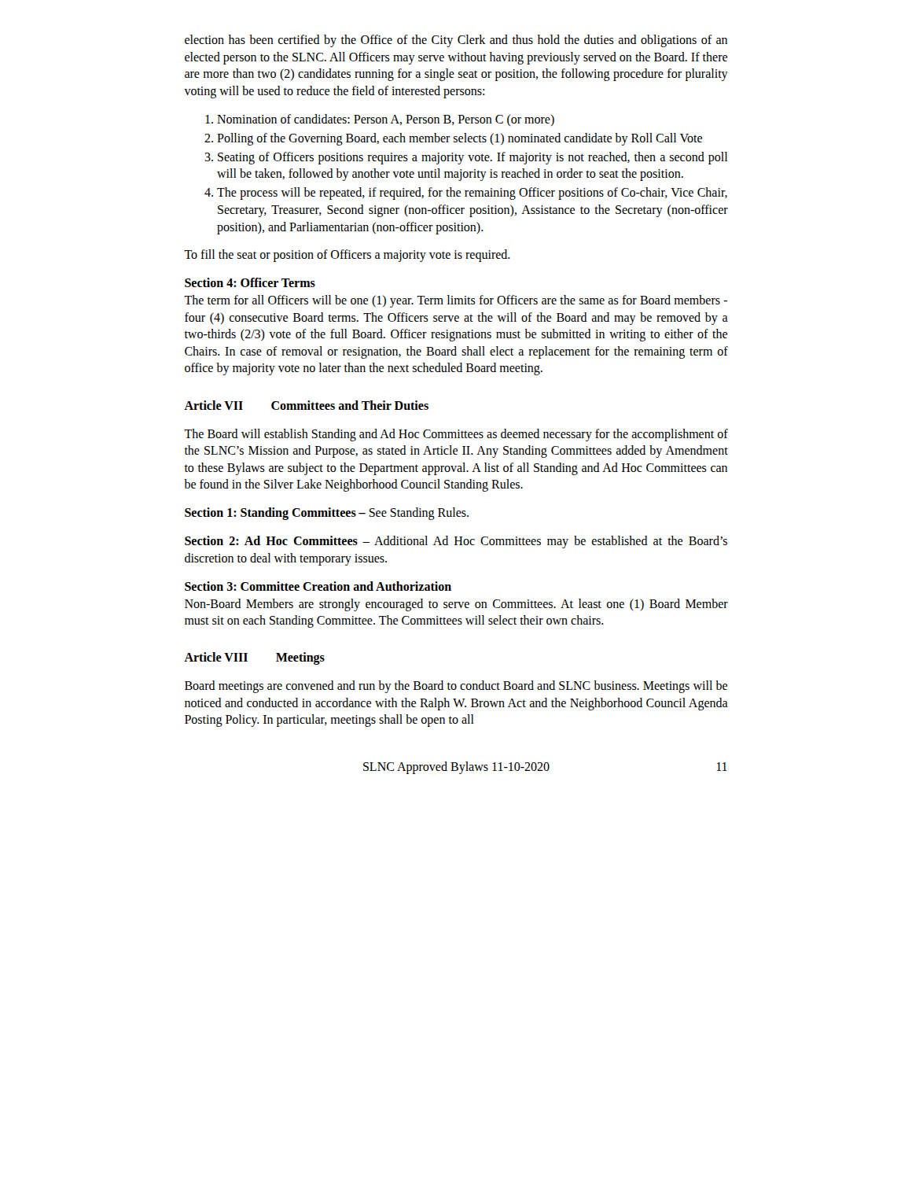election has been certified by the Office of the City Clerk and thus hold the duties and obligations of an elected person to the SLNC. All Officers may serve without having previously served on the Board. If there are more than two (2) candidates running for a single seat or position, the following procedure for plurality voting will be used to reduce the field of interested persons:
Nomination of candidates: Person A, Person B, Person C (or more)
Polling of the Governing Board, each member selects (1) nominated candidate by Roll Call Vote
Seating of Officers positions requires a majority vote. If majority is not reached, then a second poll will be taken, followed by another vote until majority is reached in order to seat the position.
The process will be repeated, if required, for the remaining Officer positions of Co-chair, Vice Chair, Secretary, Treasurer, Second signer (non-officer position), Assistance to the Secretary (non-officer position), and Parliamentarian (non-officer position).
To fill the seat or position of Officers a majority vote is required.
Section 4: Officer Terms
The term for all Officers will be one (1) year. Term limits for Officers are the same as for Board members - four (4) consecutive Board terms. The Officers serve at the will of the Board and may be removed by a two-thirds (2/3) vote of the full Board. Officer resignations must be submitted in writing to either of the Chairs. In case of removal or resignation, the Board shall elect a replacement for the remaining term of office by majority vote no later than the next scheduled Board meeting.
Article VII Committees and Their Duties
The Board will establish Standing and Ad Hoc Committees as deemed necessary for the accomplishment of the SLNC’s Mission and Purpose, as stated in Article II. Any Standing Committees added by Amendment to these Bylaws are subject to the Department approval. A list of all Standing and Ad Hoc Committees can be found in the Silver Lake Neighborhood Council Standing Rules.
Section 1: Standing Committees –
See Standing Rules.
Section 2: Ad Hoc Committees
– Additional Ad Hoc Committees may be established at the Board’s discretion to deal with temporary issues.
Section 3: Committee Creation and Authorization
Non-Board Members are strongly encouraged to serve on Committees. At least one (1) Board Member must sit on each Standing Committee. The Committees will select their own chairs.
Article VIII Meetings
Board meetings are convened and run by the Board to conduct Board and SLNC business. Meetings will be noticed and conducted in accordance with the Ralph W. Brown Act and the Neighborhood Council Agenda Posting Policy. In particular, meetings shall be open to all
SLNC Approved Bylaws 11-10-2020 11